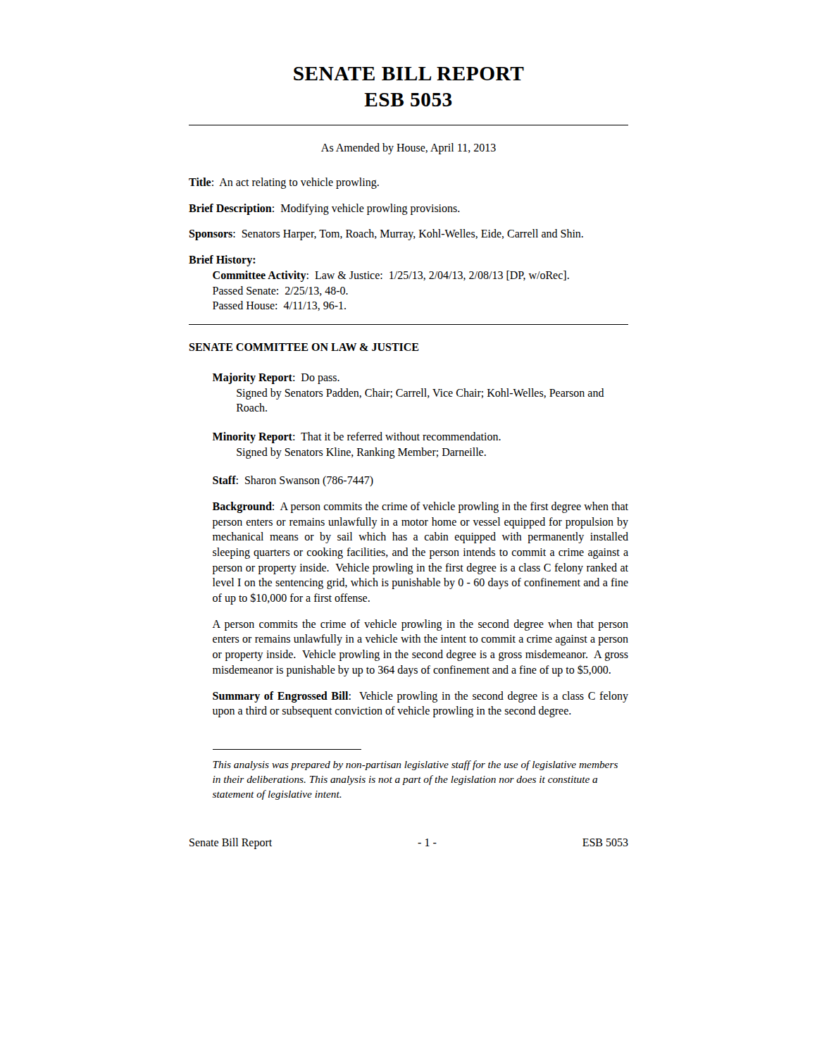SENATE BILL REPORT
ESB 5053
As Amended by House, April 11, 2013
Title: An act relating to vehicle prowling.
Brief Description: Modifying vehicle prowling provisions.
Sponsors: Senators Harper, Tom, Roach, Murray, Kohl-Welles, Eide, Carrell and Shin.
Brief History:
Committee Activity: Law & Justice: 1/25/13, 2/04/13, 2/08/13 [DP, w/oRec].
Passed Senate: 2/25/13, 48-0.
Passed House: 4/11/13, 96-1.
SENATE COMMITTEE ON LAW & JUSTICE
Majority Report: Do pass.
Signed by Senators Padden, Chair; Carrell, Vice Chair; Kohl-Welles, Pearson and Roach.
Minority Report: That it be referred without recommendation.
Signed by Senators Kline, Ranking Member; Darneille.
Staff: Sharon Swanson (786-7447)
Background: A person commits the crime of vehicle prowling in the first degree when that person enters or remains unlawfully in a motor home or vessel equipped for propulsion by mechanical means or by sail which has a cabin equipped with permanently installed sleeping quarters or cooking facilities, and the person intends to commit a crime against a person or property inside. Vehicle prowling in the first degree is a class C felony ranked at level I on the sentencing grid, which is punishable by 0 - 60 days of confinement and a fine of up to $10,000 for a first offense.
A person commits the crime of vehicle prowling in the second degree when that person enters or remains unlawfully in a vehicle with the intent to commit a crime against a person or property inside. Vehicle prowling in the second degree is a gross misdemeanor. A gross misdemeanor is punishable by up to 364 days of confinement and a fine of up to $5,000.
Summary of Engrossed Bill: Vehicle prowling in the second degree is a class C felony upon a third or subsequent conviction of vehicle prowling in the second degree.
This analysis was prepared by non-partisan legislative staff for the use of legislative members in their deliberations. This analysis is not a part of the legislation nor does it constitute a statement of legislative intent.
Senate Bill Report
- 1 -
ESB 5053